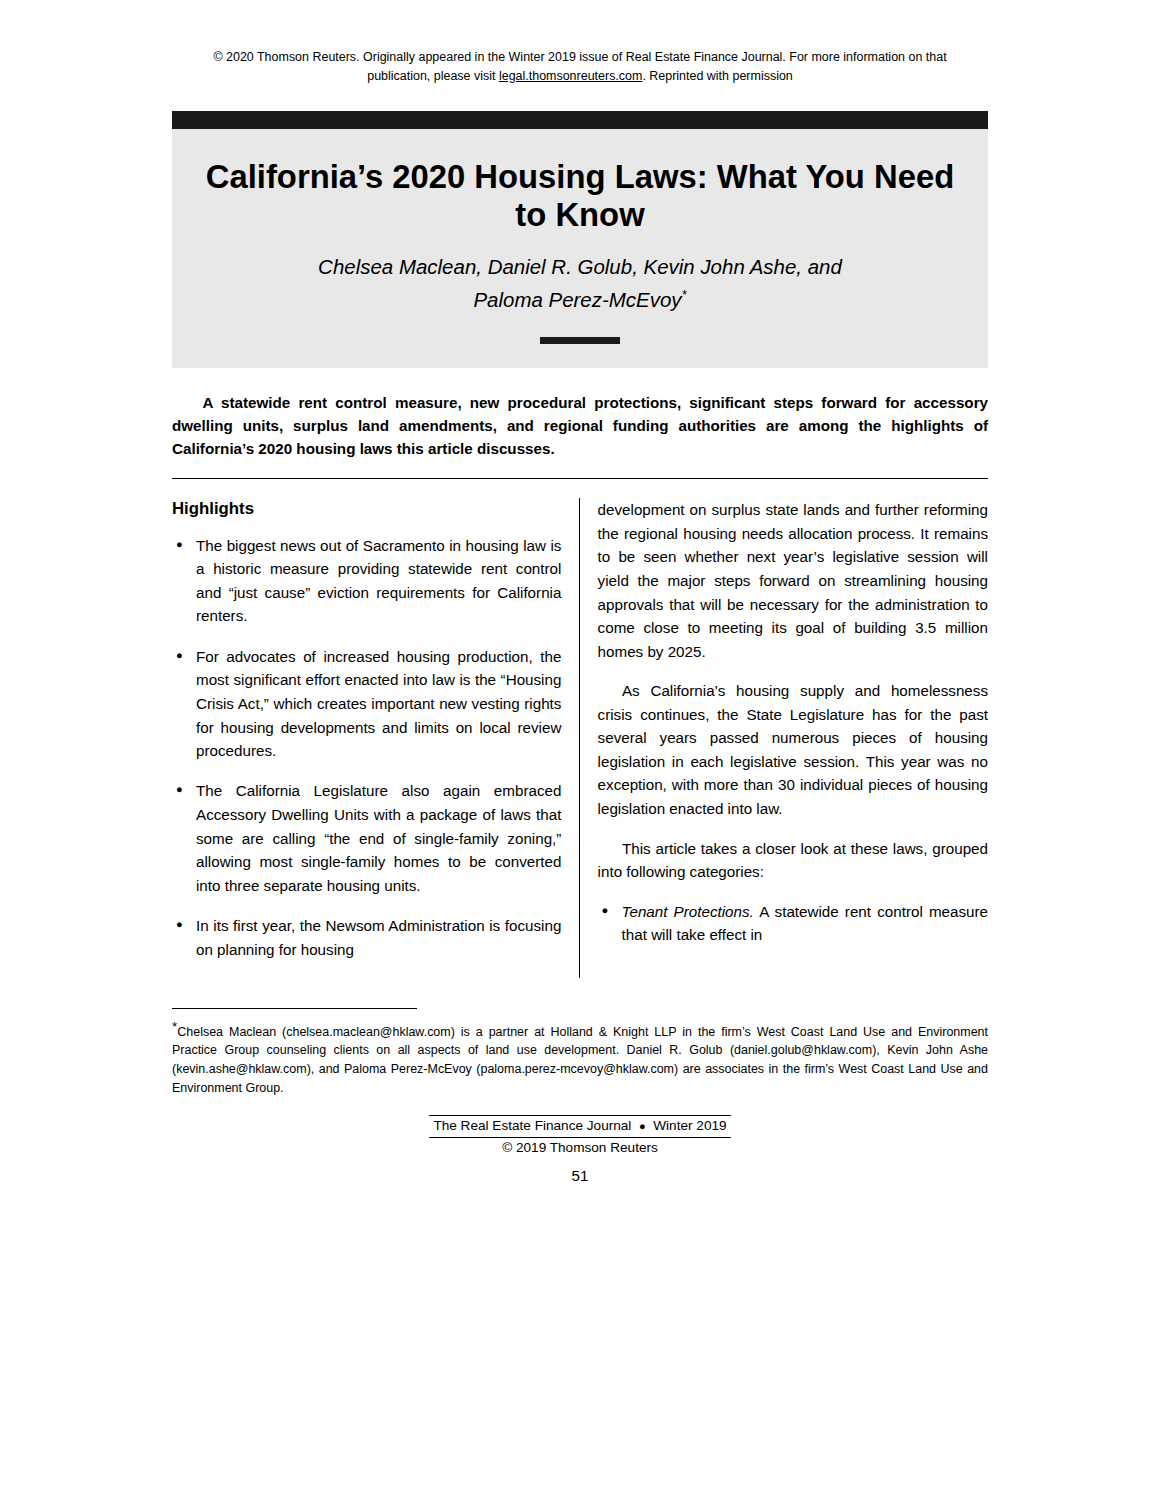© 2020 Thomson Reuters. Originally appeared in the Winter 2019 issue of Real Estate Finance Journal. For more information on that publication, please visit legal.thomsonreuters.com. Reprinted with permission
California’s 2020 Housing Laws: What You Need to Know
Chelsea Maclean, Daniel R. Golub, Kevin John Ashe, and
Paloma Perez-McEvoy*
A statewide rent control measure, new procedural protections, significant steps forward for accessory dwelling units, surplus land amendments, and regional funding authorities are among the highlights of California’s 2020 housing laws this article discusses.
Highlights
The biggest news out of Sacramento in housing law is a historic measure providing statewide rent control and “just cause” eviction requirements for California renters.
For advocates of increased housing production, the most significant effort enacted into law is the “Housing Crisis Act,” which creates important new vesting rights for housing developments and limits on local review procedures.
The California Legislature also again embraced Accessory Dwelling Units with a package of laws that some are calling “the end of single-family zoning,” allowing most single-family homes to be converted into three separate housing units.
In its first year, the Newsom Administration is focusing on planning for housing
development on surplus state lands and further reforming the regional housing needs allocation process. It remains to be seen whether next year’s legislative session will yield the major steps forward on streamlining housing approvals that will be necessary for the administration to come close to meeting its goal of building 3.5 million homes by 2025.
As California’s housing supply and homelessness crisis continues, the State Legislature has for the past several years passed numerous pieces of housing legislation in each legislative session. This year was no exception, with more than 30 individual pieces of housing legislation enacted into law.
This article takes a closer look at these laws, grouped into following categories:
Tenant Protections. A statewide rent control measure that will take effect in
*Chelsea Maclean (chelsea.maclean@hklaw.com) is a partner at Holland & Knight LLP in the firm’s West Coast Land Use and Environment Practice Group counseling clients on all aspects of land use development. Daniel R. Golub (daniel.golub@hklaw.com), Kevin John Ashe (kevin.ashe@hklaw.com), and Paloma Perez-McEvoy (paloma.perez-mcevoy@hklaw.com) are associates in the firm’s West Coast Land Use and Environment Group.
The Real Estate Finance Journal ● Winter 2019
© 2019 Thomson Reuters
51